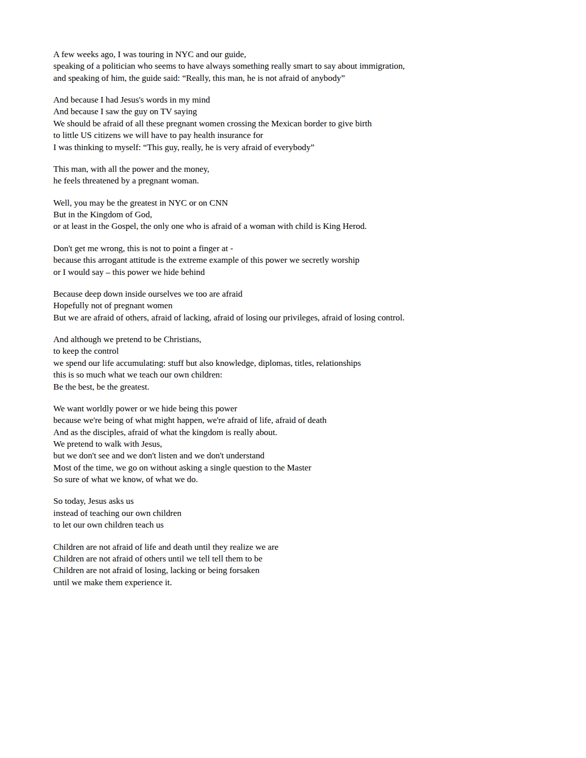A few weeks ago, I was touring in NYC and our guide,
speaking of a politician who seems to have always something really smart to say about immigration,
and speaking of him, the guide said: “Really, this man, he is not afraid of anybody”
And because I had Jesus's words in my mind
And because I saw the guy on TV saying
We should be afraid of all these pregnant women crossing the Mexican border to give birth
to little US citizens we will have to pay health insurance for
I was thinking to myself: “This guy, really, he is very afraid of everybody”
This man, with all the power and the money,
he feels threatened by a pregnant woman.
Well, you may be the greatest in NYC or on CNN
But in the Kingdom of God,
or at least in the Gospel, the only one who is afraid of a woman with child is King Herod.
Don't get me wrong, this is not to point a finger at -
because this arrogant attitude is the extreme example of this power we secretly worship
or I would say – this power we hide behind
Because deep down inside ourselves we too are afraid
Hopefully not of pregnant women
But we are afraid of others, afraid of lacking, afraid of losing our privileges, afraid of losing control.
And although we pretend to be Christians,
to keep the control
we spend our life accumulating: stuff but also knowledge, diplomas, titles, relationships
this is so much what we teach our own children:
Be the best, be the greatest.
We want worldly power or we hide being this power
because we're being of what might happen, we're afraid of life, afraid of death
And as the disciples, afraid of what the kingdom is really about.
We pretend to walk with Jesus,
but we don't see and we don't listen and we don't understand
Most of the time, we go on without asking a single question to the Master
So sure of what we know, of what we do.
So today, Jesus asks us
instead of teaching our own children
to let our own children teach us
Children are not afraid of life and death until they realize we are
Children are not afraid of others until we tell tell them to be
Children are not afraid of losing, lacking or being forsaken
until we make them experience it.